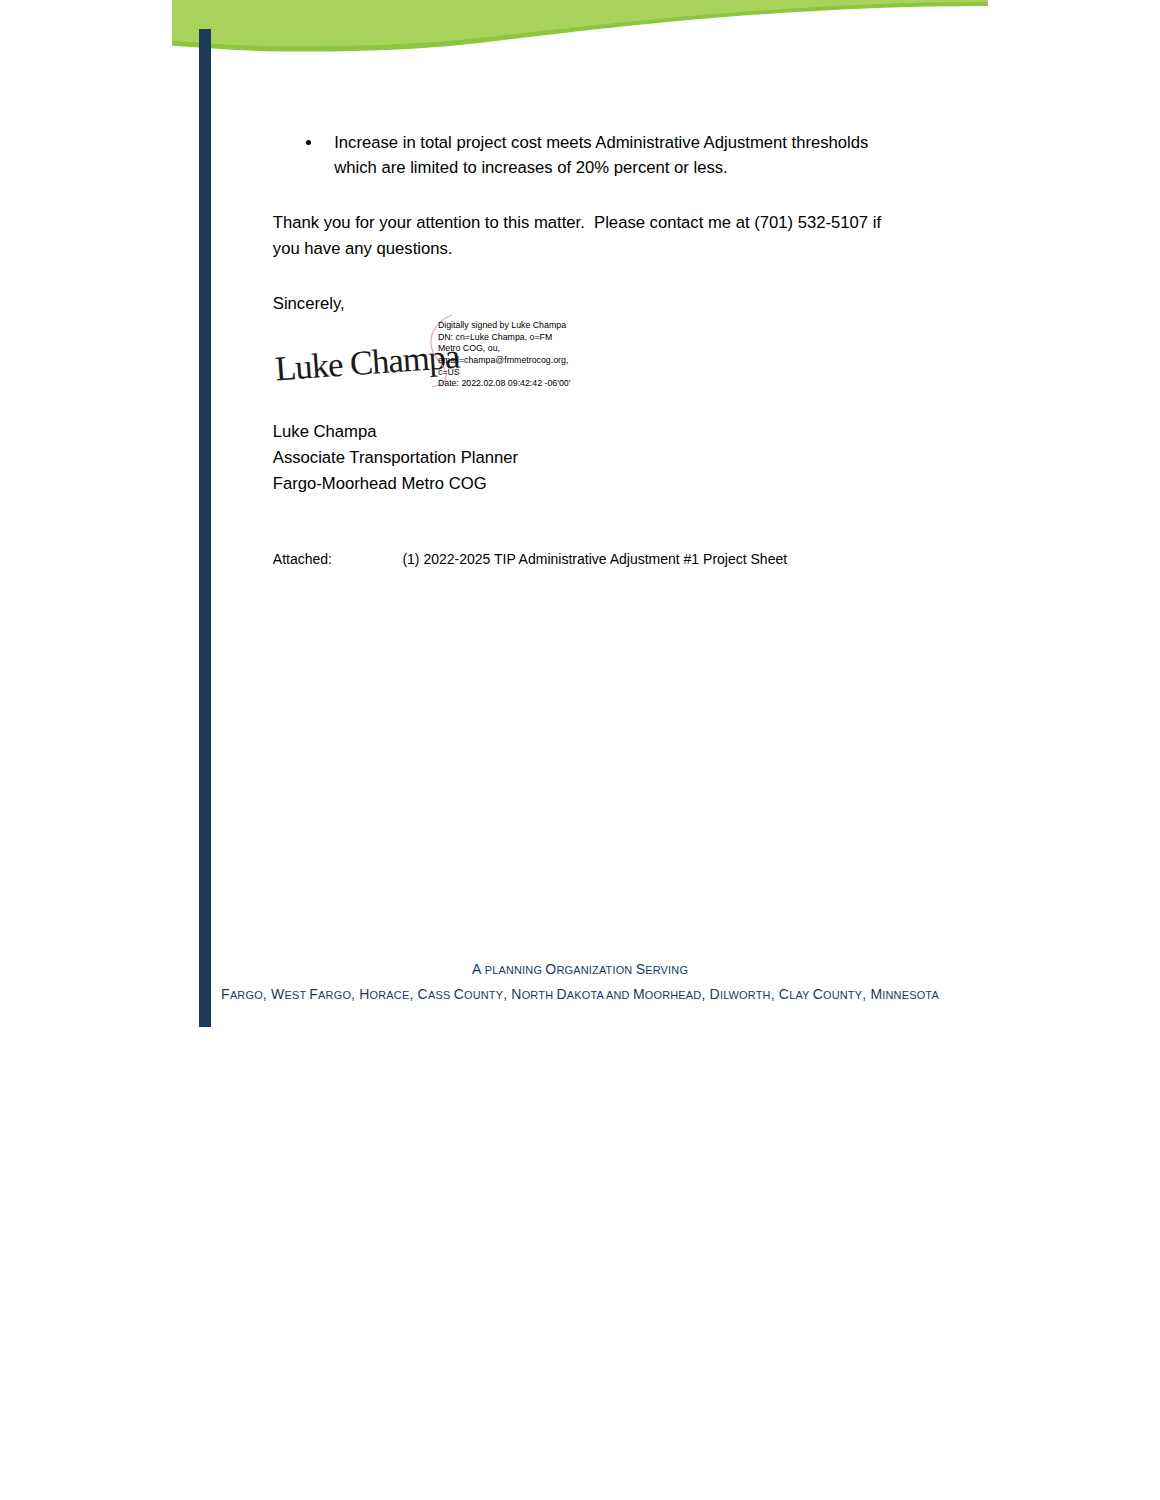Increase in total project cost meets Administrative Adjustment thresholds which are limited to increases of 20% percent or less.
Thank you for your attention to this matter. Please contact me at (701) 532-5107 if you have any questions.
Sincerely,
Luke Champa
Digitally signed by Luke Champa
DN: cn=Luke Champa, o=FM
Metro COG, ou,
email=champa@fmmetrocog.org,
c=US
Date: 2022.02.08 09:42:42 -06'00'
Luke Champa
Associate Transportation Planner
Fargo-Moorhead Metro COG
Attached:
(1) 2022-2025 TIP Administrative Adjustment #1 Project Sheet
A PLANNING ORGANIZATION SERVING
FARGO, WEST FARGO, HORACE, CASS COUNTY, NORTH DAKOTA AND MOORHEAD, DILWORTH, CLAY COUNTY, MINNESOTA